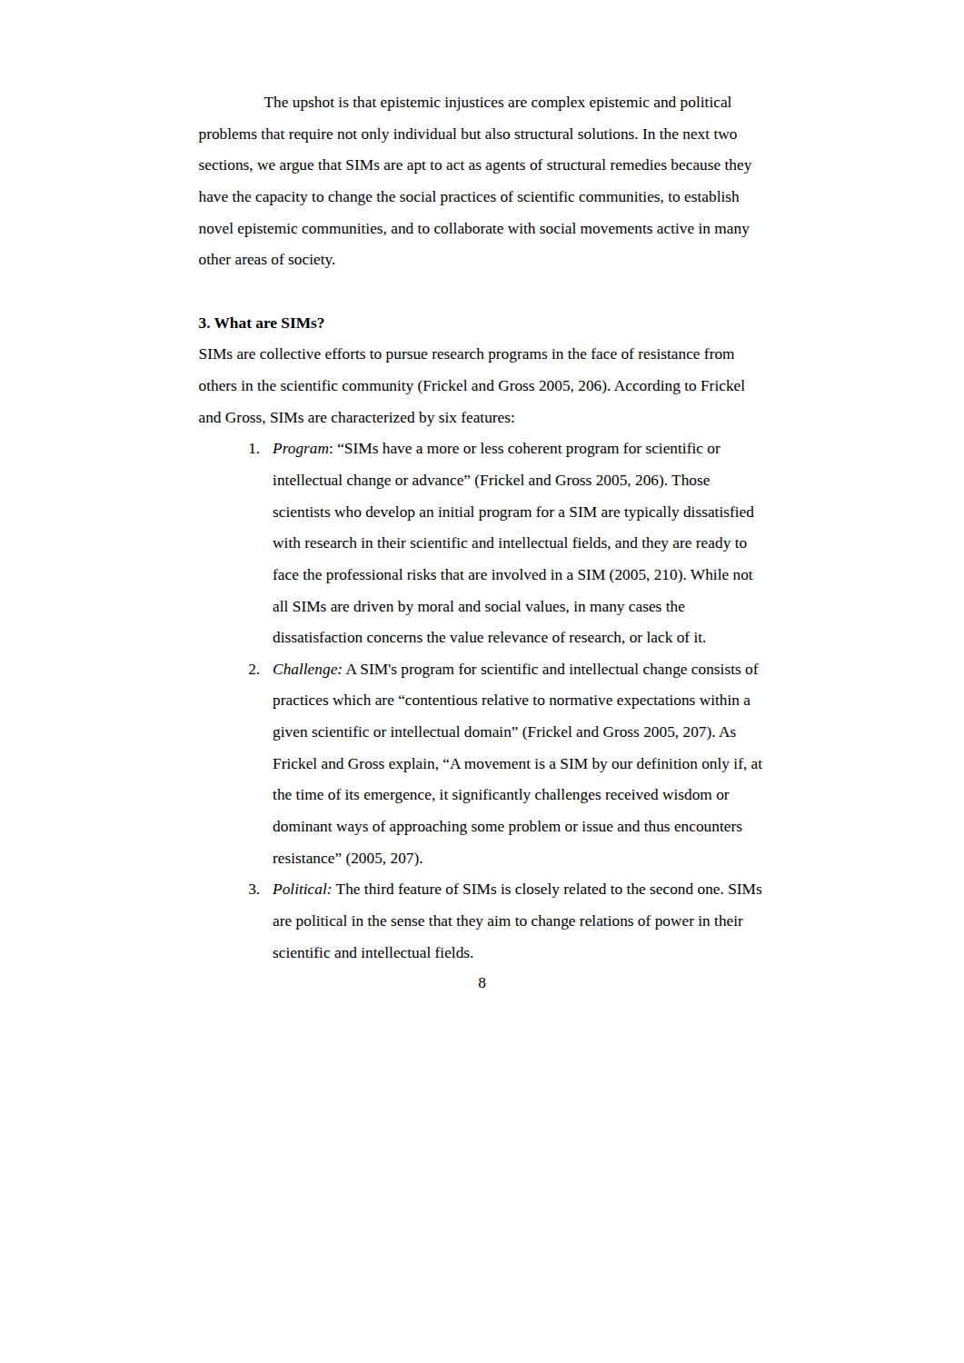The upshot is that epistemic injustices are complex epistemic and political problems that require not only individual but also structural solutions. In the next two sections, we argue that SIMs are apt to act as agents of structural remedies because they have the capacity to change the social practices of scientific communities, to establish novel epistemic communities, and to collaborate with social movements active in many other areas of society.
3. What are SIMs?
SIMs are collective efforts to pursue research programs in the face of resistance from others in the scientific community (Frickel and Gross 2005, 206). According to Frickel and Gross, SIMs are characterized by six features:
Program: “SIMs have a more or less coherent program for scientific or intellectual change or advance” (Frickel and Gross 2005, 206). Those scientists who develop an initial program for a SIM are typically dissatisfied with research in their scientific and intellectual fields, and they are ready to face the professional risks that are involved in a SIM (2005, 210). While not all SIMs are driven by moral and social values, in many cases the dissatisfaction concerns the value relevance of research, or lack of it.
Challenge: A SIM's program for scientific and intellectual change consists of practices which are “contentious relative to normative expectations within a given scientific or intellectual domain” (Frickel and Gross 2005, 207). As Frickel and Gross explain, “A movement is a SIM by our definition only if, at the time of its emergence, it significantly challenges received wisdom or dominant ways of approaching some problem or issue and thus encounters resistance” (2005, 207).
Political: The third feature of SIMs is closely related to the second one. SIMs are political in the sense that they aim to change relations of power in their scientific and intellectual fields.
8